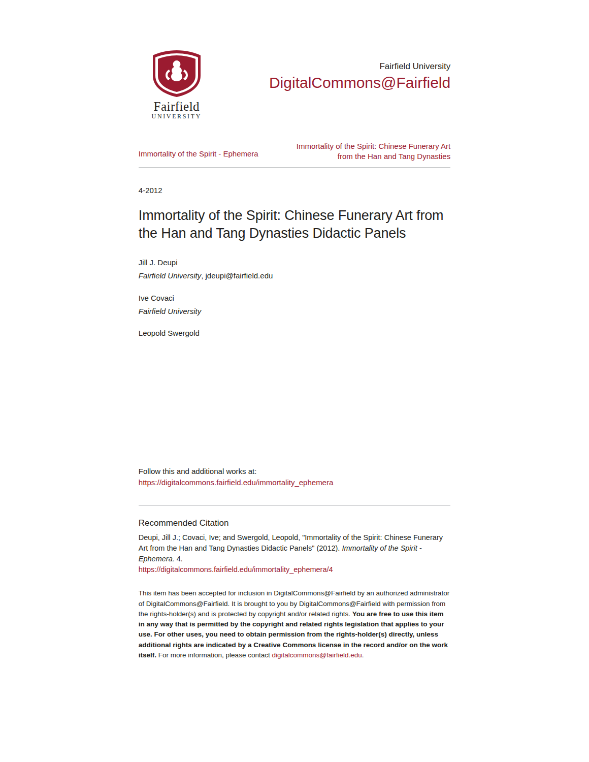Fairfield
UNIVERSITY
Fairfield University
DigitalCommons@Fairfield
Immortality of the Spirit - Ephemera
Immortality of the Spirit: Chinese Funerary Art
from the Han and Tang Dynasties
4-2012
Immortality of the Spirit: Chinese Funerary Art from the Han and Tang Dynasties Didactic Panels
Jill J. Deupi
Fairfield University, jdeupi@fairfield.edu
Ive Covaci
Fairfield University
Leopold Swergold
Follow this and additional works at: https://digitalcommons.fairfield.edu/immortality_ephemera
Recommended Citation
Deupi, Jill J.; Covaci, Ive; and Swergold, Leopold, "Immortality of the Spirit: Chinese Funerary Art from the Han and Tang Dynasties Didactic Panels" (2012). Immortality of the Spirit - Ephemera. 4.
https://digitalcommons.fairfield.edu/immortality_ephemera/4
This item has been accepted for inclusion in DigitalCommons@Fairfield by an authorized administrator of DigitalCommons@Fairfield. It is brought to you by DigitalCommons@Fairfield with permission from the rights-holder(s) and is protected by copyright and/or related rights. You are free to use this item in any way that is permitted by the copyright and related rights legislation that applies to your use. For other uses, you need to obtain permission from the rights-holder(s) directly, unless additional rights are indicated by a Creative Commons license in the record and/or on the work itself. For more information, please contact digitalcommons@fairfield.edu.